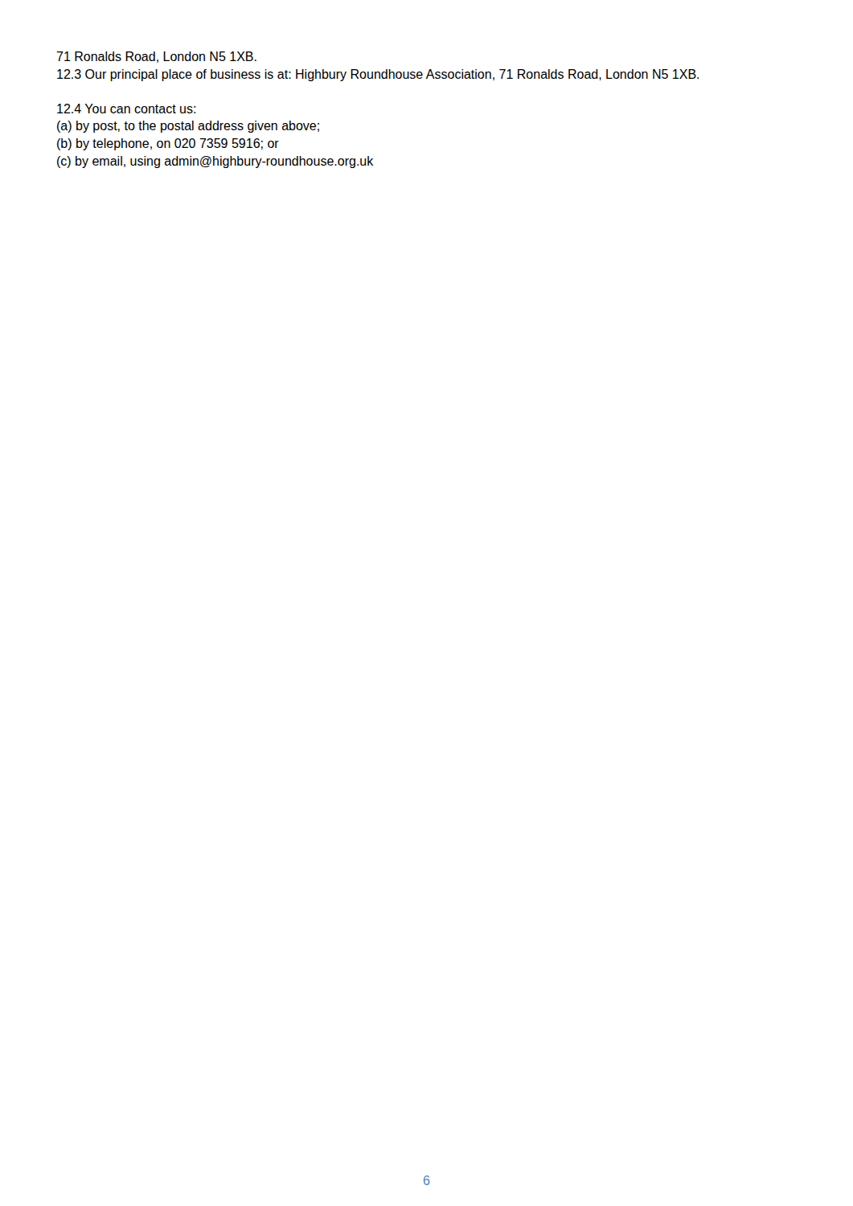71 Ronalds Road, London N5 1XB.
12.3 Our principal place of business is at: Highbury Roundhouse Association, 71 Ronalds Road, London N5 1XB.
12.4 You can contact us:
(a) by post, to the postal address given above;
(b) by telephone, on 020 7359 5916; or
(c) by email, using admin@highbury-roundhouse.org.uk
6